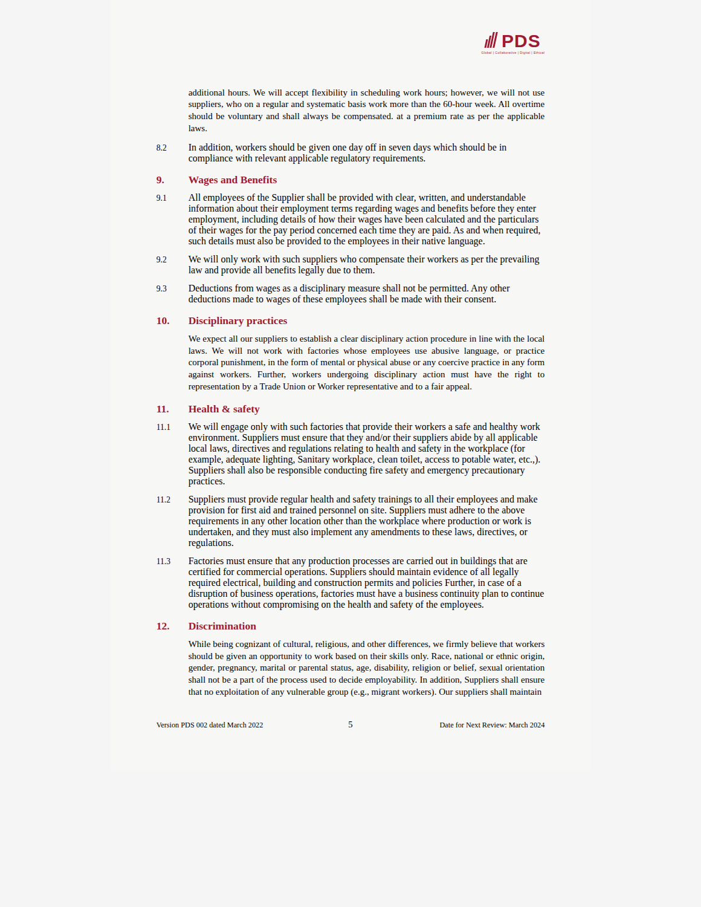PDS
Global | Collaborative | Digital | Ethical
additional hours. We will accept flexibility in scheduling work hours; however, we will not use suppliers, who on a regular and systematic basis work more than the 60-hour week. All overtime should be voluntary and shall always be compensated. at a premium rate as per the applicable laws.
8.2
In addition, workers should be given one day off in seven days which should be in compliance with relevant applicable regulatory requirements.
9. Wages and Benefits
9.1
All employees of the Supplier shall be provided with clear, written, and understandable information about their employment terms regarding wages and benefits before they enter employment, including details of how their wages have been calculated and the particulars of their wages for the pay period concerned each time they are paid. As and when required, such details must also be provided to the employees in their native language.
9.2
We will only work with such suppliers who compensate their workers as per the prevailing law and provide all benefits legally due to them.
9.3
Deductions from wages as a disciplinary measure shall not be permitted. Any other deductions made to wages of these employees shall be made with their consent.
10. Disciplinary practices
We expect all our suppliers to establish a clear disciplinary action procedure in line with the local laws. We will not work with factories whose employees use abusive language, or practice corporal punishment, in the form of mental or physical abuse or any coercive practice in any form against workers. Further, workers undergoing disciplinary action must have the right to representation by a Trade Union or Worker representative and to a fair appeal.
11. Health & safety
11.1
We will engage only with such factories that provide their workers a safe and healthy work environment. Suppliers must ensure that they and/or their suppliers abide by all applicable local laws, directives and regulations relating to health and safety in the workplace (for example, adequate lighting, Sanitary workplace, clean toilet, access to potable water, etc.,). Suppliers shall also be responsible conducting fire safety and emergency precautionary practices.
11.2
Suppliers must provide regular health and safety trainings to all their employees and make provision for first aid and trained personnel on site. Suppliers must adhere to the above requirements in any other location other than the workplace where production or work is undertaken, and they must also implement any amendments to these laws, directives, or regulations.
11.3
Factories must ensure that any production processes are carried out in buildings that are certified for commercial operations. Suppliers should maintain evidence of all legally required electrical, building and construction permits and policies Further, in case of a disruption of business operations, factories must have a business continuity plan to continue operations without compromising on the health and safety of the employees.
12. Discrimination
While being cognizant of cultural, religious, and other differences, we firmly believe that workers should be given an opportunity to work based on their skills only. Race, national or ethnic origin, gender, pregnancy, marital or parental status, age, disability, religion or belief, sexual orientation shall not be a part of the process used to decide employability. In addition, Suppliers shall ensure that no exploitation of any vulnerable group (e.g., migrant workers). Our suppliers shall maintain
Version PDS 002 dated March 2022
5
Date for Next Review: March 2024